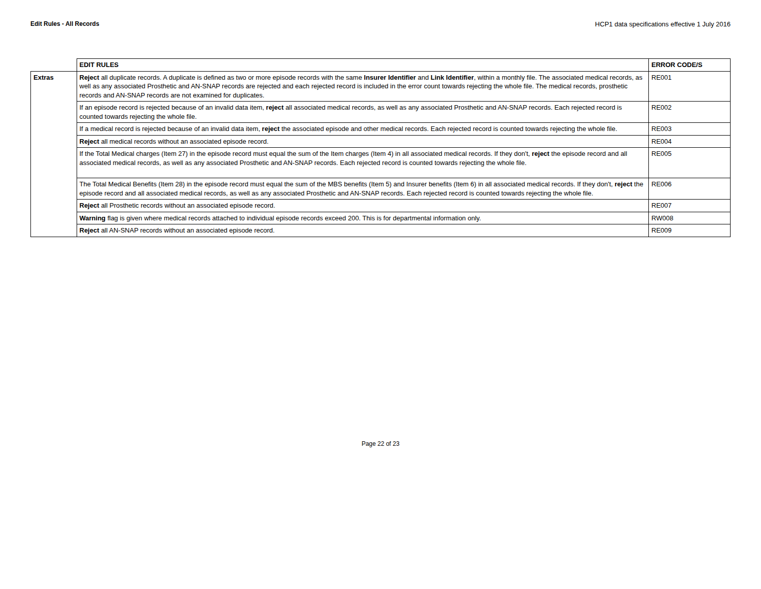Edit Rules - All Records
HCP1 data specifications effective 1 July 2016
| | EDIT RULES | ERROR CODE/S |
| Extras | Reject all duplicate records. A duplicate is defined as two or more episode records with the same Insurer Identifier and Link Identifier , within a monthly file. The associated medical records, as well as any associated Prosthetic and AN-SNAP records are rejected and each rejected record is included in the error count towards rejecting the whole file. The medical records, prosthetic records and AN-SNAP records are not examined for duplicates. | RE001 |
| If an episode record is rejected because of an invalid data item, reject all associated medical records, as well as any associated Prosthetic and AN-SNAP records. Each rejected record is counted towards rejecting the whole file. | RE002 |
| If a medical record is rejected because of an invalid data item, reject the associated episode and other medical records. Each rejected record is counted towards rejecting the whole file. | RE003 |
| Reject all medical records without an associated episode record. | RE004 |
| If the Total Medical charges (Item 27) in the episode record must equal the sum of the Item charges (Item 4) in all associated medical records. If they don't, reject the episode record and all associated medical records, as well as any associated Prosthetic and AN-SNAP records. Each rejected record is counted towards rejecting the whole file. | RE005 |
| The Total Medical Benefits (Item 28) in the episode record must equal the sum of the MBS benefits (Item 5) and Insurer benefits (Item 6) in all associated medical records. If they don't, reject the episode record and all associated medical records, as well as any associated Prosthetic and AN-SNAP records. Each rejected record is counted towards rejecting the whole file. | RE006 |
| Reject all Prosthetic records without an associated episode record. | RE007 |
| Warning flag is given where medical records attached to individual episode records exceed 200. This is for departmental information only. | RW008 |
| Reject all AN-SNAP records without an associated episode record. | RE009 |
Page 22 of 23